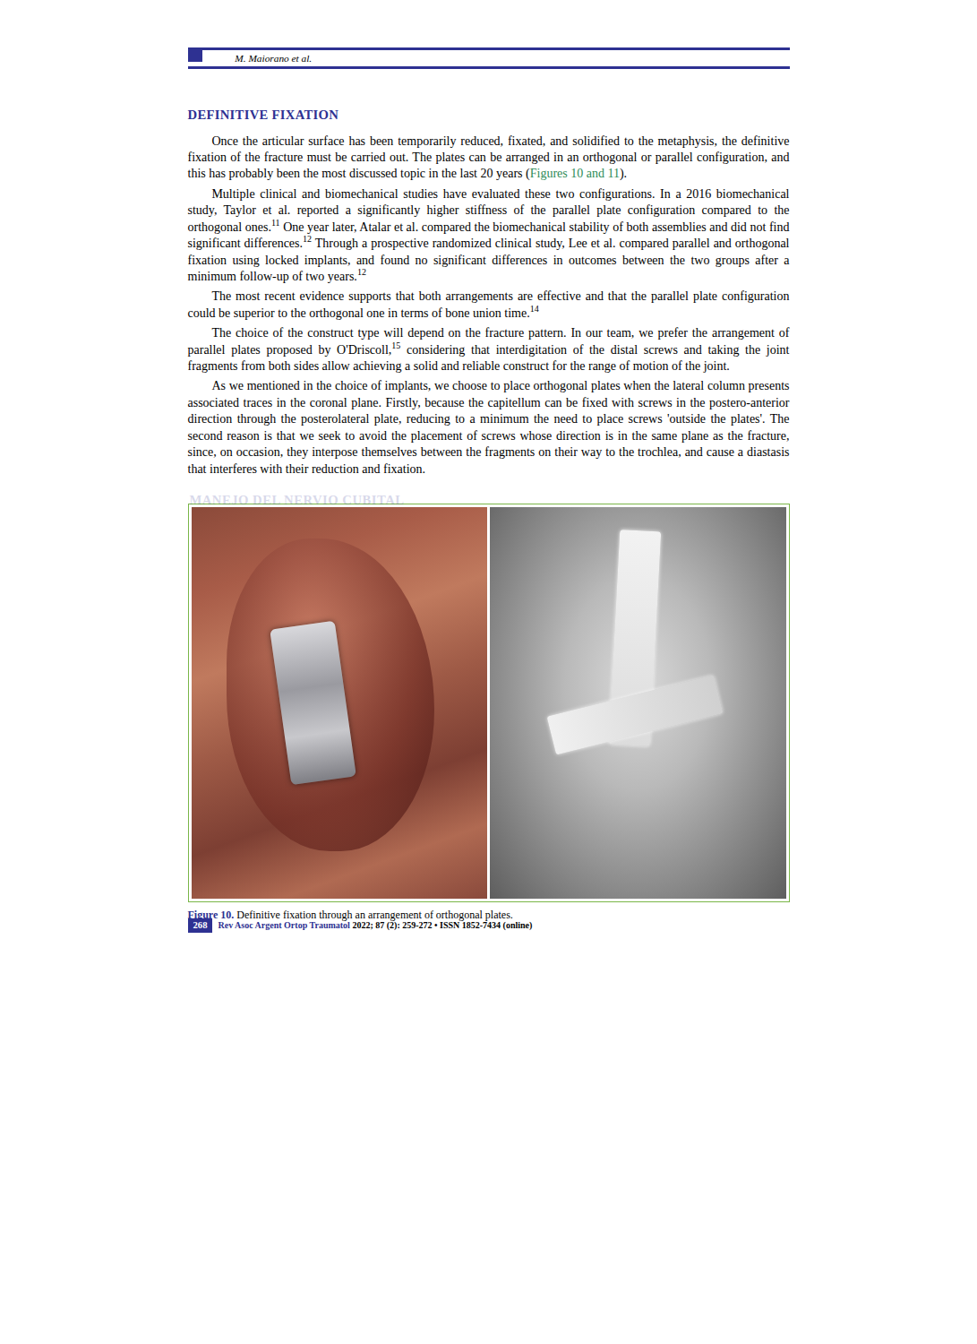M. Maiorano et al.
DEFINITIVE FIXATION
Once the articular surface has been temporarily reduced, fixated, and solidified to the metaphysis, the definitive fixation of the fracture must be carried out. The plates can be arranged in an orthogonal or parallel configuration, and this has probably been the most discussed topic in the last 20 years (Figures 10 and 11).
Multiple clinical and biomechanical studies have evaluated these two configurations. In a 2016 biomechanical study, Taylor et al. reported a significantly higher stiffness of the parallel plate configuration compared to the orthogonal ones.11 One year later, Atalar et al. compared the biomechanical stability of both assemblies and did not find significant differences.12 Through a prospective randomized clinical study, Lee et al. compared parallel and orthogonal fixation using locked implants, and found no significant differences in outcomes between the two groups after a minimum follow-up of two years.12
The most recent evidence supports that both arrangements are effective and that the parallel plate configuration could be superior to the orthogonal one in terms of bone union time.14
The choice of the construct type will depend on the fracture pattern. In our team, we prefer the arrangement of parallel plates proposed by O'Driscoll,15 considering that interdigitation of the distal screws and taking the joint fragments from both sides allow achieving a solid and reliable construct for the range of motion of the joint.
As we mentioned in the choice of implants, we choose to place orthogonal plates when the lateral column presents associated traces in the coronal plane. Firstly, because the capitellum can be fixed with screws in the postero-anterior direction through the posterolateral plate, reducing to a minimum the need to place screws 'outside the plates'. The second reason is that we seek to avoid the placement of screws whose direction is in the same plane as the fracture, since, on occasion, they interpose themselves between the fragments on their way to the trochlea, and cause a diastasis that interferes with their reduction and fixation.
MANEJO DEL NERVIO CUBITAL
Figure 10. Definitive fixation through an arrangement of orthogonal plates.
268 Rev Asoc Argent Ortop Traumatol 2022; 87 (2): 259-272 • ISSN 1852-7434 (online)